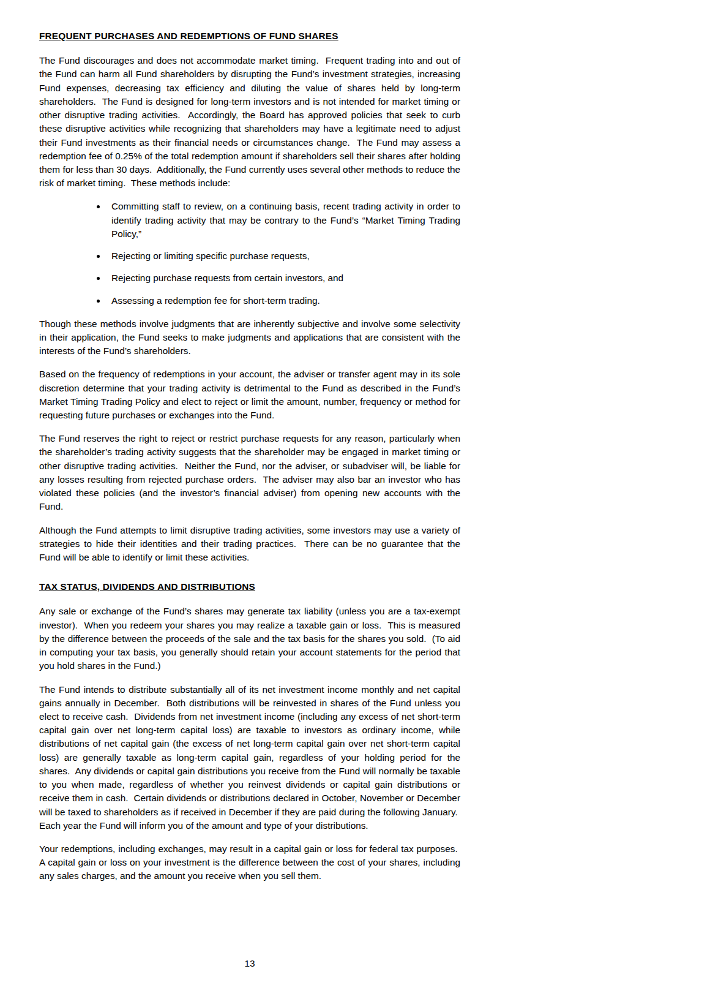FREQUENT PURCHASES AND REDEMPTIONS OF FUND SHARES
The Fund discourages and does not accommodate market timing. Frequent trading into and out of the Fund can harm all Fund shareholders by disrupting the Fund’s investment strategies, increasing Fund expenses, decreasing tax efficiency and diluting the value of shares held by long-term shareholders. The Fund is designed for long-term investors and is not intended for market timing or other disruptive trading activities. Accordingly, the Board has approved policies that seek to curb these disruptive activities while recognizing that shareholders may have a legitimate need to adjust their Fund investments as their financial needs or circumstances change. The Fund may assess a redemption fee of 0.25% of the total redemption amount if shareholders sell their shares after holding them for less than 30 days. Additionally, the Fund currently uses several other methods to reduce the risk of market timing. These methods include:
Committing staff to review, on a continuing basis, recent trading activity in order to identify trading activity that may be contrary to the Fund’s “Market Timing Trading Policy,”
Rejecting or limiting specific purchase requests,
Rejecting purchase requests from certain investors, and
Assessing a redemption fee for short-term trading.
Though these methods involve judgments that are inherently subjective and involve some selectivity in their application, the Fund seeks to make judgments and applications that are consistent with the interests of the Fund’s shareholders.
Based on the frequency of redemptions in your account, the adviser or transfer agent may in its sole discretion determine that your trading activity is detrimental to the Fund as described in the Fund’s Market Timing Trading Policy and elect to reject or limit the amount, number, frequency or method for requesting future purchases or exchanges into the Fund.
The Fund reserves the right to reject or restrict purchase requests for any reason, particularly when the shareholder’s trading activity suggests that the shareholder may be engaged in market timing or other disruptive trading activities. Neither the Fund, nor the adviser, or subadviser will, be liable for any losses resulting from rejected purchase orders. The adviser may also bar an investor who has violated these policies (and the investor’s financial adviser) from opening new accounts with the Fund.
Although the Fund attempts to limit disruptive trading activities, some investors may use a variety of strategies to hide their identities and their trading practices. There can be no guarantee that the Fund will be able to identify or limit these activities.
TAX STATUS, DIVIDENDS AND DISTRIBUTIONS
Any sale or exchange of the Fund’s shares may generate tax liability (unless you are a tax-exempt investor). When you redeem your shares you may realize a taxable gain or loss. This is measured by the difference between the proceeds of the sale and the tax basis for the shares you sold. (To aid in computing your tax basis, you generally should retain your account statements for the period that you hold shares in the Fund.)
The Fund intends to distribute substantially all of its net investment income monthly and net capital gains annually in December. Both distributions will be reinvested in shares of the Fund unless you elect to receive cash. Dividends from net investment income (including any excess of net short-term capital gain over net long-term capital loss) are taxable to investors as ordinary income, while distributions of net capital gain (the excess of net long-term capital gain over net short-term capital loss) are generally taxable as long-term capital gain, regardless of your holding period for the shares. Any dividends or capital gain distributions you receive from the Fund will normally be taxable to you when made, regardless of whether you reinvest dividends or capital gain distributions or receive them in cash. Certain dividends or distributions declared in October, November or December will be taxed to shareholders as if received in December if they are paid during the following January. Each year the Fund will inform you of the amount and type of your distributions.
Your redemptions, including exchanges, may result in a capital gain or loss for federal tax purposes. A capital gain or loss on your investment is the difference between the cost of your shares, including any sales charges, and the amount you receive when you sell them.
13